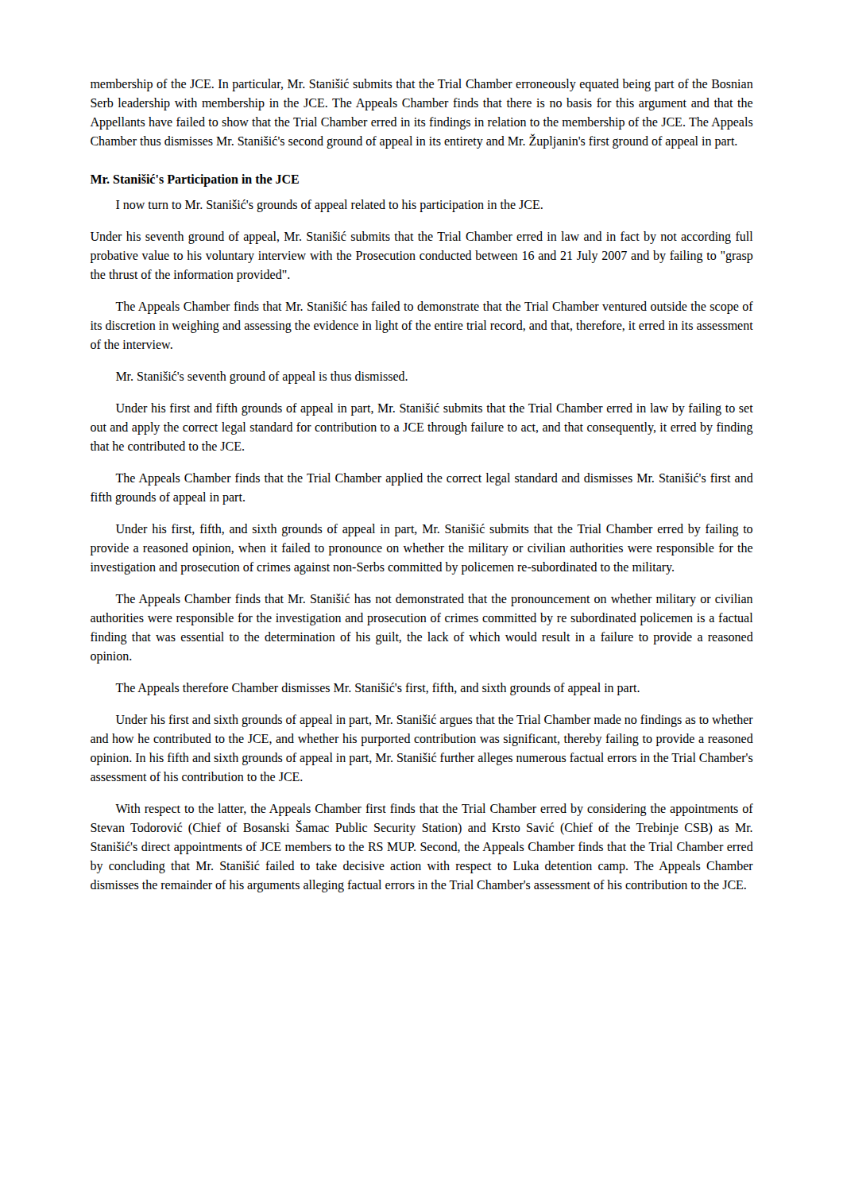membership of the JCE. In particular, Mr. Stanišić submits that the Trial Chamber erroneously equated being part of the Bosnian Serb leadership with membership in the JCE. The Appeals Chamber finds that there is no basis for this argument and that the Appellants have failed to show that the Trial Chamber erred in its findings in relation to the membership of the JCE. The Appeals Chamber thus dismisses Mr. Stanišić's second ground of appeal in its entirety and Mr. Župljanin's first ground of appeal in part.
Mr. Stanišić's Participation in the JCE
I now turn to Mr. Stanišić's grounds of appeal related to his participation in the JCE.
Under his seventh ground of appeal, Mr. Stanišić submits that the Trial Chamber erred in law and in fact by not according full probative value to his voluntary interview with the Prosecution conducted between 16 and 21 July 2007 and by failing to "grasp the thrust of the information provided".
The Appeals Chamber finds that Mr. Stanišić has failed to demonstrate that the Trial Chamber ventured outside the scope of its discretion in weighing and assessing the evidence in light of the entire trial record, and that, therefore, it erred in its assessment of the interview.
Mr. Stanišić's seventh ground of appeal is thus dismissed.
Under his first and fifth grounds of appeal in part, Mr. Stanišić submits that the Trial Chamber erred in law by failing to set out and apply the correct legal standard for contribution to a JCE through failure to act, and that consequently, it erred by finding that he contributed to the JCE.
The Appeals Chamber finds that the Trial Chamber applied the correct legal standard and dismisses Mr. Stanišić's first and fifth grounds of appeal in part.
Under his first, fifth, and sixth grounds of appeal in part, Mr. Stanišić submits that the Trial Chamber erred by failing to provide a reasoned opinion, when it failed to pronounce on whether the military or civilian authorities were responsible for the investigation and prosecution of crimes against non-Serbs committed by policemen re-subordinated to the military.
The Appeals Chamber finds that Mr. Stanišić has not demonstrated that the pronouncement on whether military or civilian authorities were responsible for the investigation and prosecution of crimes committed by re subordinated policemen is a factual finding that was essential to the determination of his guilt, the lack of which would result in a failure to provide a reasoned opinion.
The Appeals therefore Chamber dismisses Mr. Stanišić's first, fifth, and sixth grounds of appeal in part.
Under his first and sixth grounds of appeal in part, Mr. Stanišić argues that the Trial Chamber made no findings as to whether and how he contributed to the JCE, and whether his purported contribution was significant, thereby failing to provide a reasoned opinion. In his fifth and sixth grounds of appeal in part, Mr. Stanišić further alleges numerous factual errors in the Trial Chamber's assessment of his contribution to the JCE.
With respect to the latter, the Appeals Chamber first finds that the Trial Chamber erred by considering the appointments of Stevan Todorović (Chief of Bosanski Šamac Public Security Station) and Krsto Savić (Chief of the Trebinje CSB) as Mr. Stanišić's direct appointments of JCE members to the RS MUP. Second, the Appeals Chamber finds that the Trial Chamber erred by concluding that Mr. Stanišić failed to take decisive action with respect to Luka detention camp. The Appeals Chamber dismisses the remainder of his arguments alleging factual errors in the Trial Chamber's assessment of his contribution to the JCE.